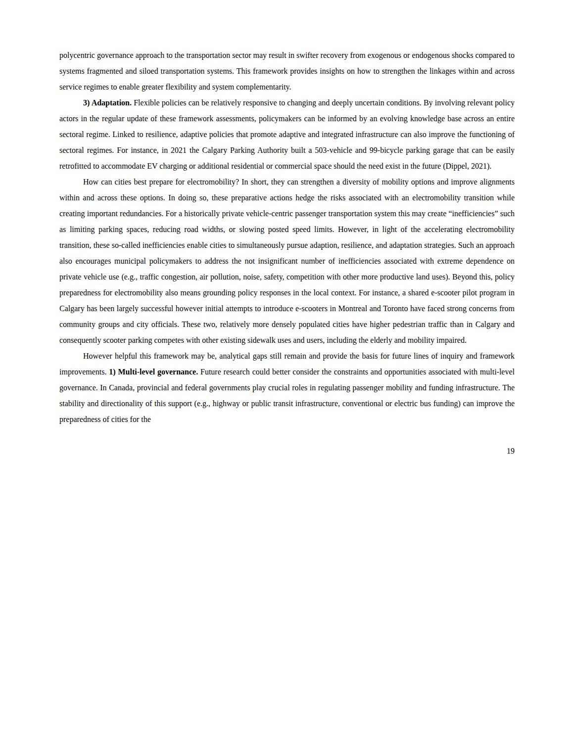polycentric governance approach to the transportation sector may result in swifter recovery from exogenous or endogenous shocks compared to systems fragmented and siloed transportation systems. This framework provides insights on how to strengthen the linkages within and across service regimes to enable greater flexibility and system complementarity.
3) Adaptation. Flexible policies can be relatively responsive to changing and deeply uncertain conditions. By involving relevant policy actors in the regular update of these framework assessments, policymakers can be informed by an evolving knowledge base across an entire sectoral regime. Linked to resilience, adaptive policies that promote adaptive and integrated infrastructure can also improve the functioning of sectoral regimes. For instance, in 2021 the Calgary Parking Authority built a 503-vehicle and 99-bicycle parking garage that can be easily retrofitted to accommodate EV charging or additional residential or commercial space should the need exist in the future (Dippel, 2021).
How can cities best prepare for electromobility? In short, they can strengthen a diversity of mobility options and improve alignments within and across these options. In doing so, these preparative actions hedge the risks associated with an electromobility transition while creating important redundancies. For a historically private vehicle-centric passenger transportation system this may create “inefficiencies” such as limiting parking spaces, reducing road widths, or slowing posted speed limits. However, in light of the accelerating electromobility transition, these so-called inefficiencies enable cities to simultaneously pursue adaption, resilience, and adaptation strategies. Such an approach also encourages municipal policymakers to address the not insignificant number of inefficiencies associated with extreme dependence on private vehicle use (e.g., traffic congestion, air pollution, noise, safety, competition with other more productive land uses). Beyond this, policy preparedness for electromobility also means grounding policy responses in the local context. For instance, a shared e-scooter pilot program in Calgary has been largely successful however initial attempts to introduce e-scooters in Montreal and Toronto have faced strong concerns from community groups and city officials. These two, relatively more densely populated cities have higher pedestrian traffic than in Calgary and consequently scooter parking competes with other existing sidewalk uses and users, including the elderly and mobility impaired.
However helpful this framework may be, analytical gaps still remain and provide the basis for future lines of inquiry and framework improvements. 1) Multi-level governance. Future research could better consider the constraints and opportunities associated with multi-level governance. In Canada, provincial and federal governments play crucial roles in regulating passenger mobility and funding infrastructure. The stability and directionality of this support (e.g., highway or public transit infrastructure, conventional or electric bus funding) can improve the preparedness of cities for the
19